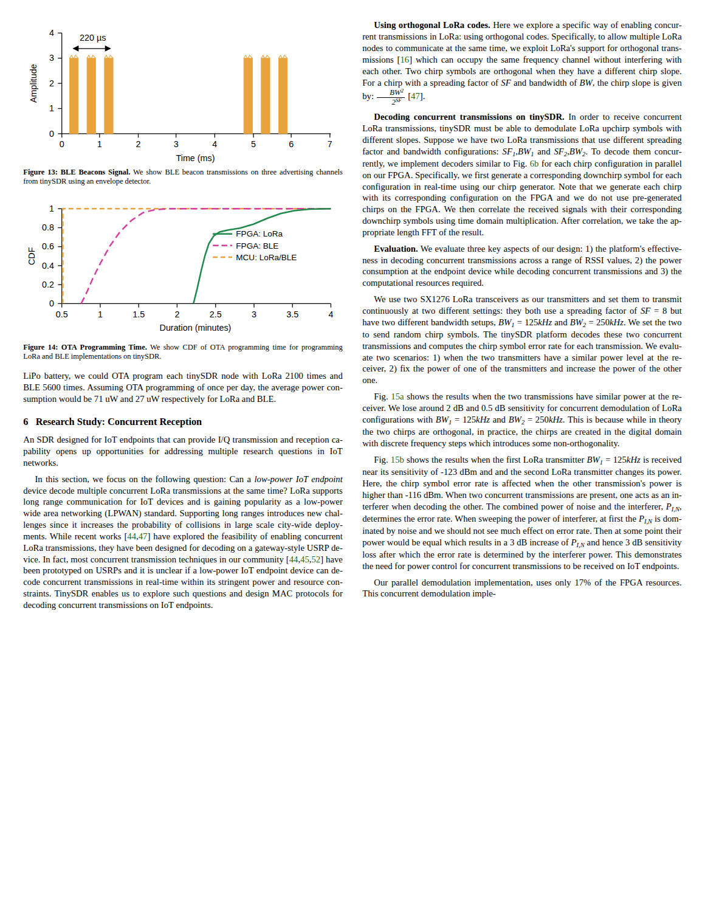0 1 2 3 4 Amplitude 0 1 2 3 4 5 6 7 Time (ms) 220 µs
Figure 13: BLE Beacons Signal. We show BLE beacon transmissions on three advertising channels from tinySDR using an envelope detector.
0 0.2 0.4 0.6 0.8 1 CDF 0.5 1 1.5 2 2.5 3 3.5 4 Duration (minutes) FPGA: LoRa FPGA: BLE MCU: LoRa/BLE
Figure 14: OTA Programming Time. We show CDF of OTA programming time for programming LoRa and BLE implementations on tinySDR.
LiPo battery, we could OTA program each tinySDR node with LoRa 2100 times and BLE 5600 times. Assuming OTA programming of once per day, the average power consumption would be 71 uW and 27 uW respectively for LoRa and BLE.
6 Research Study: Concurrent Reception
An SDR designed for IoT endpoints that can provide I/Q transmission and reception capability opens up opportunities for addressing multiple research questions in IoT networks.
In this section, we focus on the following question: Can a low-power IoT endpoint device decode multiple concurrent LoRa transmissions at the same time? LoRa supports long range communication for IoT devices and is gaining popularity as a low-power wide area networking (LPWAN) standard. Supporting long ranges introduces new challenges since it increases the probability of collisions in large scale city-wide deployments. While recent works [44,47] have explored the feasibility of enabling concurrent LoRa transmissions, they have been designed for decoding on a gateway-style USRP device. In fact, most concurrent transmission techniques in our community [44,45,52] have been prototyped on USRPs and it is unclear if a low-power IoT endpoint device can decode concurrent transmissions in real-time within its stringent power and resource constraints. TinySDR enables us to explore such questions and design MAC protocols for decoding concurrent transmissions on IoT endpoints.
Using orthogonal LoRa codes. Here we explore a specific way of enabling concurrent transmissions in LoRa: using orthogonal codes. Specifically, to allow multiple LoRa nodes to communicate at the same time, we exploit LoRa's support for orthogonal transmissions [16] which can occupy the same frequency channel without interfering with each other. Two chirp symbols are orthogonal when they have a different chirp slope. For a chirp with a spreading factor of SF and bandwidth of BW, the chirp slope is given by: BW22SF [47].
Decoding concurrent transmissions on tinySDR. In order to receive concurrent LoRa transmissions, tinySDR must be able to demodulate LoRa upchirp symbols with different slopes. Suppose we have two LoRa transmissions that use different spreading factor and bandwidth configurations: SF1,BW1 and SF2,BW2. To decode them concurrently, we implement decoders similar to Fig. 6b for each chirp configuration in parallel on our FPGA. Specifically, we first generate a corresponding downchirp symbol for each configuration in real-time using our chirp generator. Note that we generate each chirp with its corresponding configuration on the FPGA and we do not use pre-generated chirps on the FPGA. We then correlate the received signals with their corresponding downchirp symbols using time domain multiplication. After correlation, we take the appropriate length FFT of the result.
Evaluation. We evaluate three key aspects of our design: 1) the platform's effectiveness in decoding concurrent transmissions across a range of RSSI values, 2) the power consumption at the endpoint device while decoding concurrent transmissions and 3) the computational resources required.
We use two SX1276 LoRa transceivers as our transmitters and set them to transmit continuously at two different settings: they both use a spreading factor of SF = 8 but have two different bandwidth setups, BW1 = 125kHz and BW2 = 250kHz. We set the two to send random chirp symbols. The tinySDR platform decodes these two concurrent transmissions and computes the chirp symbol error rate for each transmission. We evaluate two scenarios: 1) when the two transmitters have a similar power level at the receiver, 2) fix the power of one of the transmitters and increase the power of the other one.
Fig. 15a shows the results when the two transmissions have similar power at the receiver. We lose around 2 dB and 0.5 dB sensitivity for concurrent demodulation of LoRa configurations with BW1 = 125kHz and BW2 = 250kHz. This is because while in theory the two chirps are orthogonal, in practice, the chirps are created in the digital domain with discrete frequency steps which introduces some non-orthogonality.
Fig. 15b shows the results when the first LoRa transmitter BW1 = 125kHz is received near its sensitivity of -123 dBm and and the second LoRa transmitter changes its power. Here, the chirp symbol error rate is affected when the other transmission's power is higher than -116 dBm. When two concurrent transmissions are present, one acts as an interferer when decoding the other. The combined power of noise and the interferer, PI,N, determines the error rate. When sweeping the power of interferer, at first the PI,N is dominated by noise and we should not see much effect on error rate. Then at some point their power would be equal which results in a 3 dB increase of PI,N and hence 3 dB sensitivity loss after which the error rate is determined by the interferer power. This demonstrates the need for power control for concurrent transmissions to be received on IoT endpoints.
Our parallel demodulation implementation, uses only 17% of the FPGA resources. This concurrent demodulation imple-